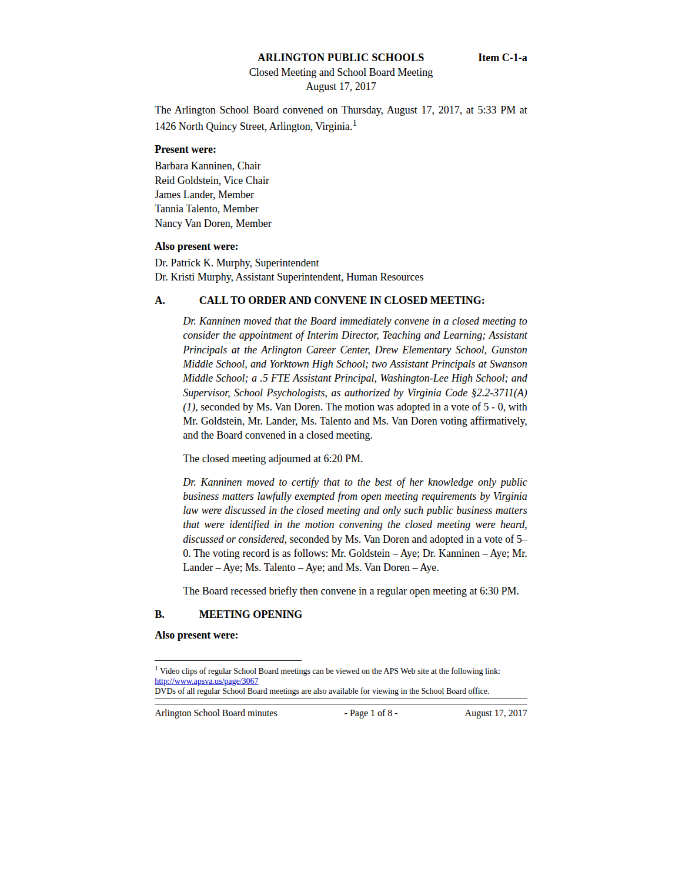Item C-1-a
ARLINGTON PUBLIC SCHOOLS
Closed Meeting and School Board Meeting
August 17, 2017
The Arlington School Board convened on Thursday, August 17, 2017, at 5:33 PM at 1426 North Quincy Street, Arlington, Virginia.1
Present were:
Barbara Kanninen, Chair
Reid Goldstein, Vice Chair
James Lander, Member
Tannia Talento, Member
Nancy Van Doren, Member
Also present were:
Dr. Patrick K. Murphy, Superintendent
Dr. Kristi Murphy, Assistant Superintendent, Human Resources
A.
CALL TO ORDER AND CONVENE IN CLOSED MEETING:
Dr. Kanninen moved that the Board immediately convene in a closed meeting to consider the appointment of Interim Director, Teaching and Learning; Assistant Principals at the Arlington Career Center, Drew Elementary School, Gunston Middle School, and Yorktown High School; two Assistant Principals at Swanson Middle School; a .5 FTE Assistant Principal, Washington-Lee High School; and Supervisor, School Psychologists, as authorized by Virginia Code §2.2-3711(A)(1), seconded by Ms. Van Doren. The motion was adopted in a vote of 5 - 0, with Mr. Goldstein, Mr. Lander, Ms. Talento and Ms. Van Doren voting affirmatively, and the Board convened in a closed meeting.
The closed meeting adjourned at 6:20 PM.
Dr. Kanninen moved to certify that to the best of her knowledge only public business matters lawfully exempted from open meeting requirements by Virginia law were discussed in the closed meeting and only such public business matters that were identified in the motion convening the closed meeting were heard, discussed or considered, seconded by Ms. Van Doren and adopted in a vote of 5–0. The voting record is as follows: Mr. Goldstein – Aye; Dr. Kanninen – Aye; Mr. Lander – Aye; Ms. Talento – Aye; and Ms. Van Doren – Aye.
The Board recessed briefly then convene in a regular open meeting at 6:30 PM.
B.
MEETING OPENING
Also present were:
1 Video clips of regular School Board meetings can be viewed on the APS Web site at the following link:
http://www.apsva.us/page/3067
DVDs of all regular School Board meetings are also available for viewing in the School Board office.
Arlington School Board minutes
- Page 1 of 8 -
August 17, 2017